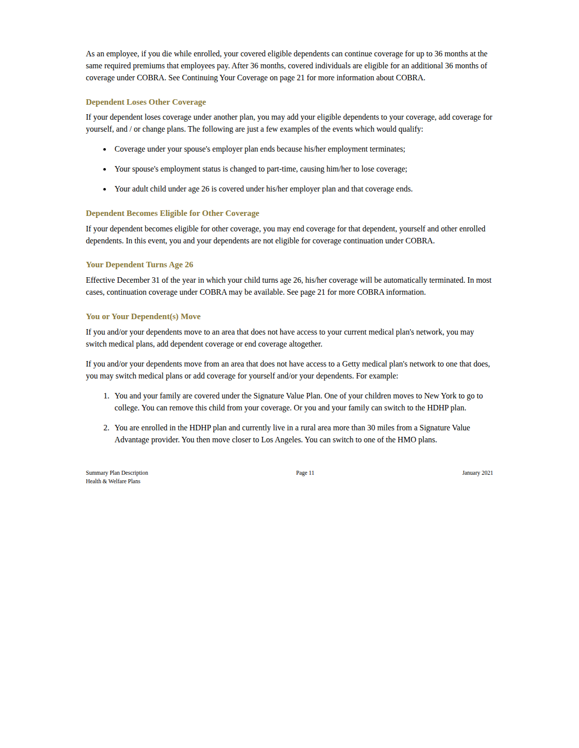As an employee, if you die while enrolled, your covered eligible dependents can continue coverage for up to 36 months at the same required premiums that employees pay. After 36 months, covered individuals are eligible for an additional 36 months of coverage under COBRA. See Continuing Your Coverage on page 21 for more information about COBRA.
Dependent Loses Other Coverage
If your dependent loses coverage under another plan, you may add your eligible dependents to your coverage, add coverage for yourself, and / or change plans. The following are just a few examples of the events which would qualify:
Coverage under your spouse's employer plan ends because his/her employment terminates;
Your spouse's employment status is changed to part-time, causing him/her to lose coverage;
Your adult child under age 26 is covered under his/her employer plan and that coverage ends.
Dependent Becomes Eligible for Other Coverage
If your dependent becomes eligible for other coverage, you may end coverage for that dependent, yourself and other enrolled dependents. In this event, you and your dependents are not eligible for coverage continuation under COBRA.
Your Dependent Turns Age 26
Effective December 31 of the year in which your child turns age 26, his/her coverage will be automatically terminated. In most cases, continuation coverage under COBRA may be available. See page 21 for more COBRA information.
You or Your Dependent(s) Move
If you and/or your dependents move to an area that does not have access to your current medical plan's network, you may switch medical plans, add dependent coverage or end coverage altogether.
If you and/or your dependents move from an area that does not have access to a Getty medical plan's network to one that does, you may switch medical plans or add coverage for yourself and/or your dependents. For example:
You and your family are covered under the Signature Value Plan. One of your children moves to New York to go to college. You can remove this child from your coverage. Or you and your family can switch to the HDHP plan.
You are enrolled in the HDHP plan and currently live in a rural area more than 30 miles from a Signature Value Advantage provider. You then move closer to Los Angeles. You can switch to one of the HMO plans.
Summary Plan Description
Health & Welfare Plans
Page 11
January 2021